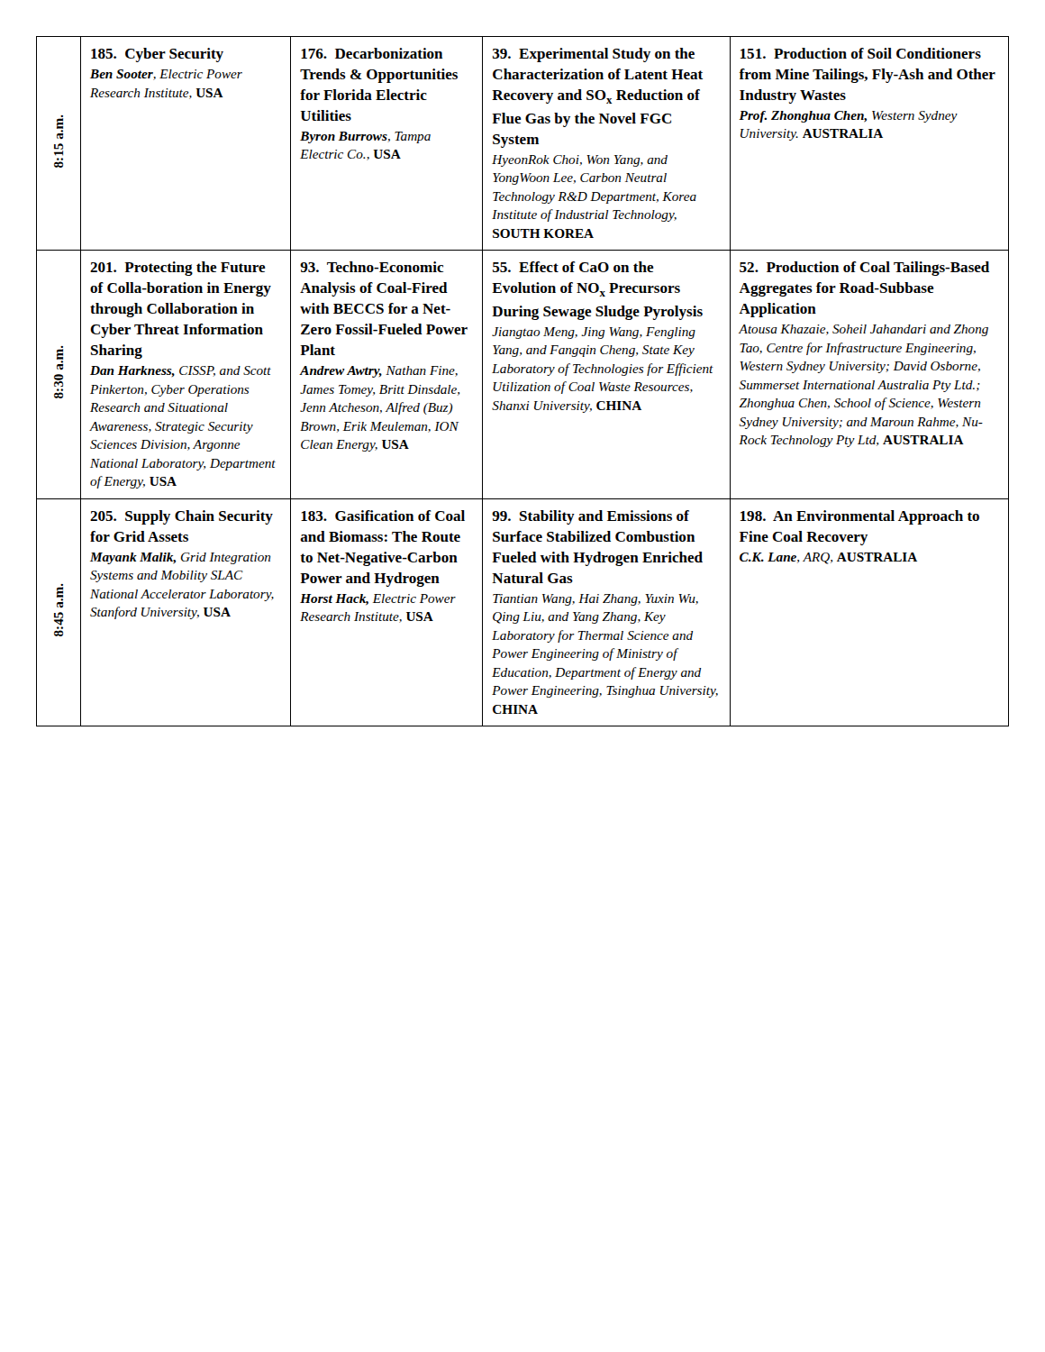| 8:15 a.m. | 185. Cyber Security Ben Sooter , Electric Power Research Institute, USA | 176. Decarbonization Trends & Opportunities for Florida Electric Utilities Byron Burrows , Tampa Electric Co., USA | 39. Experimental Study on the Characterization of Latent Heat Recovery and SO x Reduction of Flue Gas by the Novel FGC System HyeonRok Choi, Won Yang, and YongWoon Lee, Carbon Neutral Technology R&D Department, Korea Institute of Industrial Technology, SOUTH KOREA | 151. Production of Soil Conditioners from Mine Tailings, Fly-Ash and Other Industry Wastes Prof. Zhonghua Chen, Western Sydney University. AUSTRALIA |
| 8:30 a.m. | 201. Protecting the Future of Colla-boration in Energy through Collaboration in Cyber Threat Information Sharing Dan Harkness, CISSP, and Scott Pinkerton, Cyber Operations Research and Situational Awareness, Strategic Security Sciences Division, Argonne National Laboratory, Department of Energy, USA | 93. Techno-Economic Analysis of Coal-Fired with BECCS for a Net-Zero Fossil-Fueled Power Plant Andrew Awtry, Nathan Fine, James Tomey, Britt Dinsdale, Jenn Atcheson, Alfred (Buz) Brown, Erik Meuleman, ION Clean Energy, USA | 55. Effect of CaO on the Evolution of NO x Precursors During Sewage Sludge Pyrolysis Jiangtao Meng, Jing Wang, Fengling Yang, and Fangqin Cheng, State Key Laboratory of Technologies for Efficient Utilization of Coal Waste Resources, Shanxi University, CHINA | 52. Production of Coal Tailings-Based Aggregates for Road-Subbase Application Atousa Khazaie, Soheil Jahandari and Zhong Tao, Centre for Infrastructure Engineering, Western Sydney University; David Osborne, Summerset International Australia Pty Ltd.; Zhonghua Chen, School of Science, Western Sydney University; and Maroun Rahme, Nu-Rock Technology Pty Ltd, AUSTRALIA |
| 8:45 a.m. | 205. Supply Chain Security for Grid Assets Mayank Malik, Grid Integration Systems and Mobility SLAC National Accelerator Laboratory, Stanford University, USA | 183. Gasification of Coal and Biomass: The Route to Net-Negative-Carbon Power and Hydrogen Horst Hack, Electric Power Research Institute, USA | 99. Stability and Emissions of Surface Stabilized Combustion Fueled with Hydrogen Enriched Natural Gas Tiantian Wang, Hai Zhang, Yuxin Wu, Qing Liu, and Yang Zhang, Key Laboratory for Thermal Science and Power Engineering of Ministry of Education, Department of Energy and Power Engineering, Tsinghua University, CHINA | 198. An Environmental Approach to Fine Coal Recovery C.K. Lane , ARQ, AUSTRALIA |